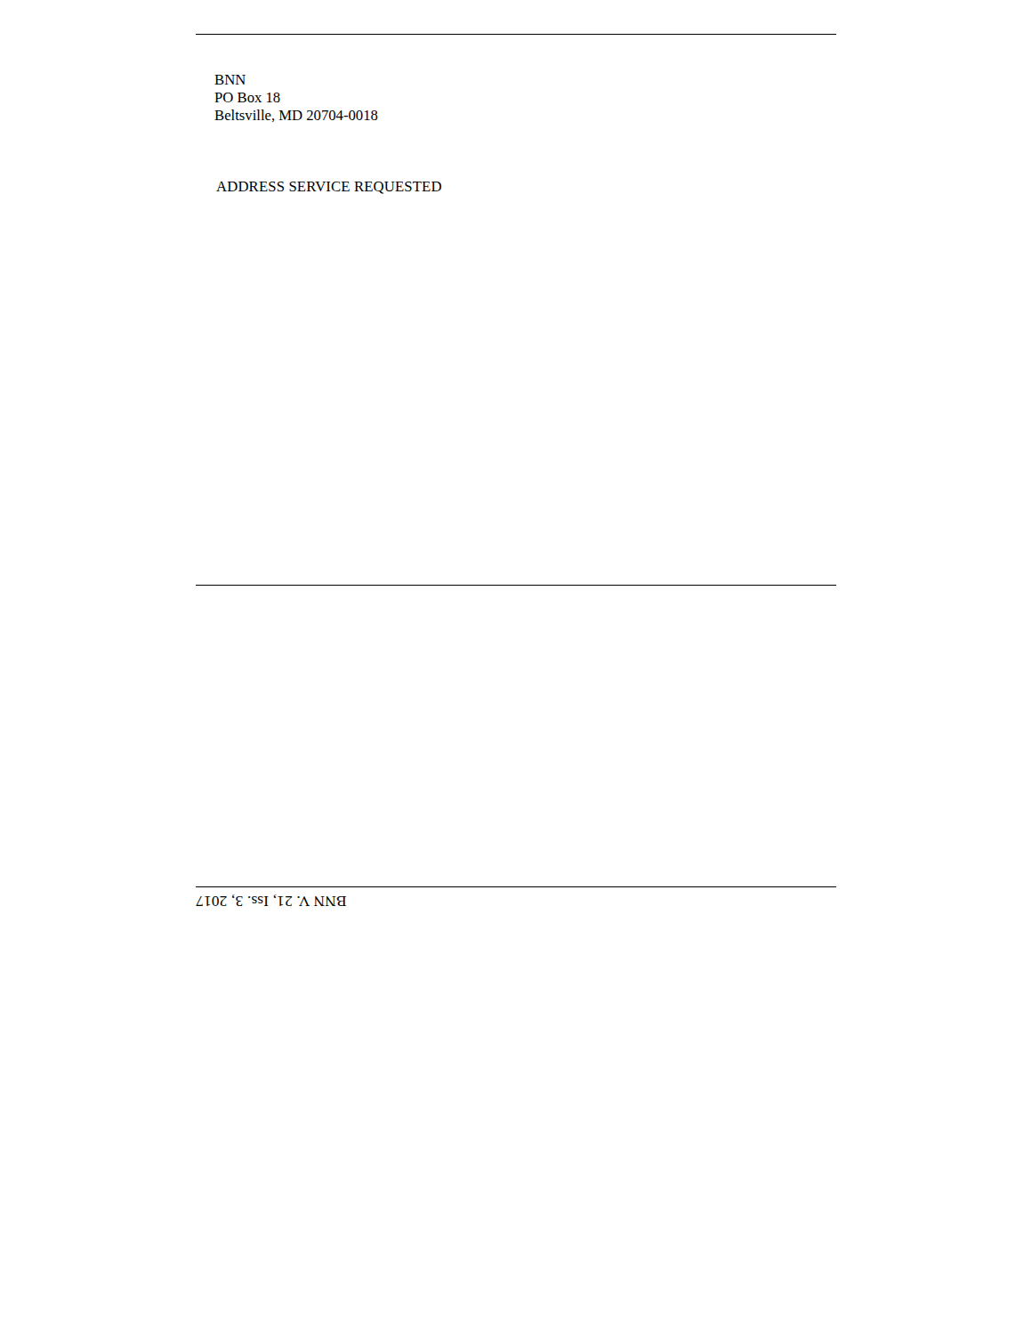BNN
PO Box 18
Beltsville, MD 20704-0018
ADDRESS SERVICE REQUESTED
BNN V. 21, Iss. 3, 2017